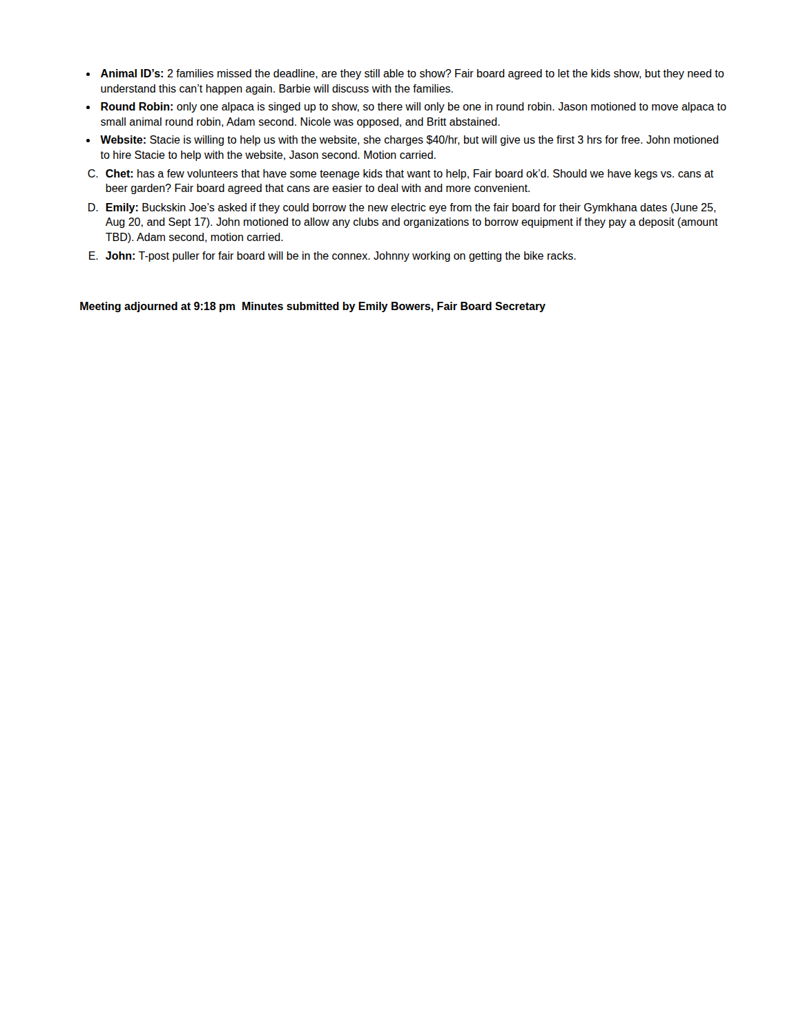Animal ID’s: 2 families missed the deadline, are they still able to show? Fair board agreed to let the kids show, but they need to understand this can’t happen again. Barbie will discuss with the families.
Round Robin: only one alpaca is singed up to show, so there will only be one in round robin. Jason motioned to move alpaca to small animal round robin, Adam second. Nicole was opposed, and Britt abstained.
Website: Stacie is willing to help us with the website, she charges $40/hr, but will give us the first 3 hrs for free. John motioned to hire Stacie to help with the website, Jason second. Motion carried.
Chet: has a few volunteers that have some teenage kids that want to help, Fair board ok’d. Should we have kegs vs. cans at beer garden? Fair board agreed that cans are easier to deal with and more convenient.
Emily: Buckskin Joe’s asked if they could borrow the new electric eye from the fair board for their Gymkhana dates (June 25, Aug 20, and Sept 17). John motioned to allow any clubs and organizations to borrow equipment if they pay a deposit (amount TBD). Adam second, motion carried.
John: T-post puller for fair board will be in the connex. Johnny working on getting the bike racks.
Meeting adjourned at 9:18 pm Minutes submitted by Emily Bowers, Fair Board Secretary